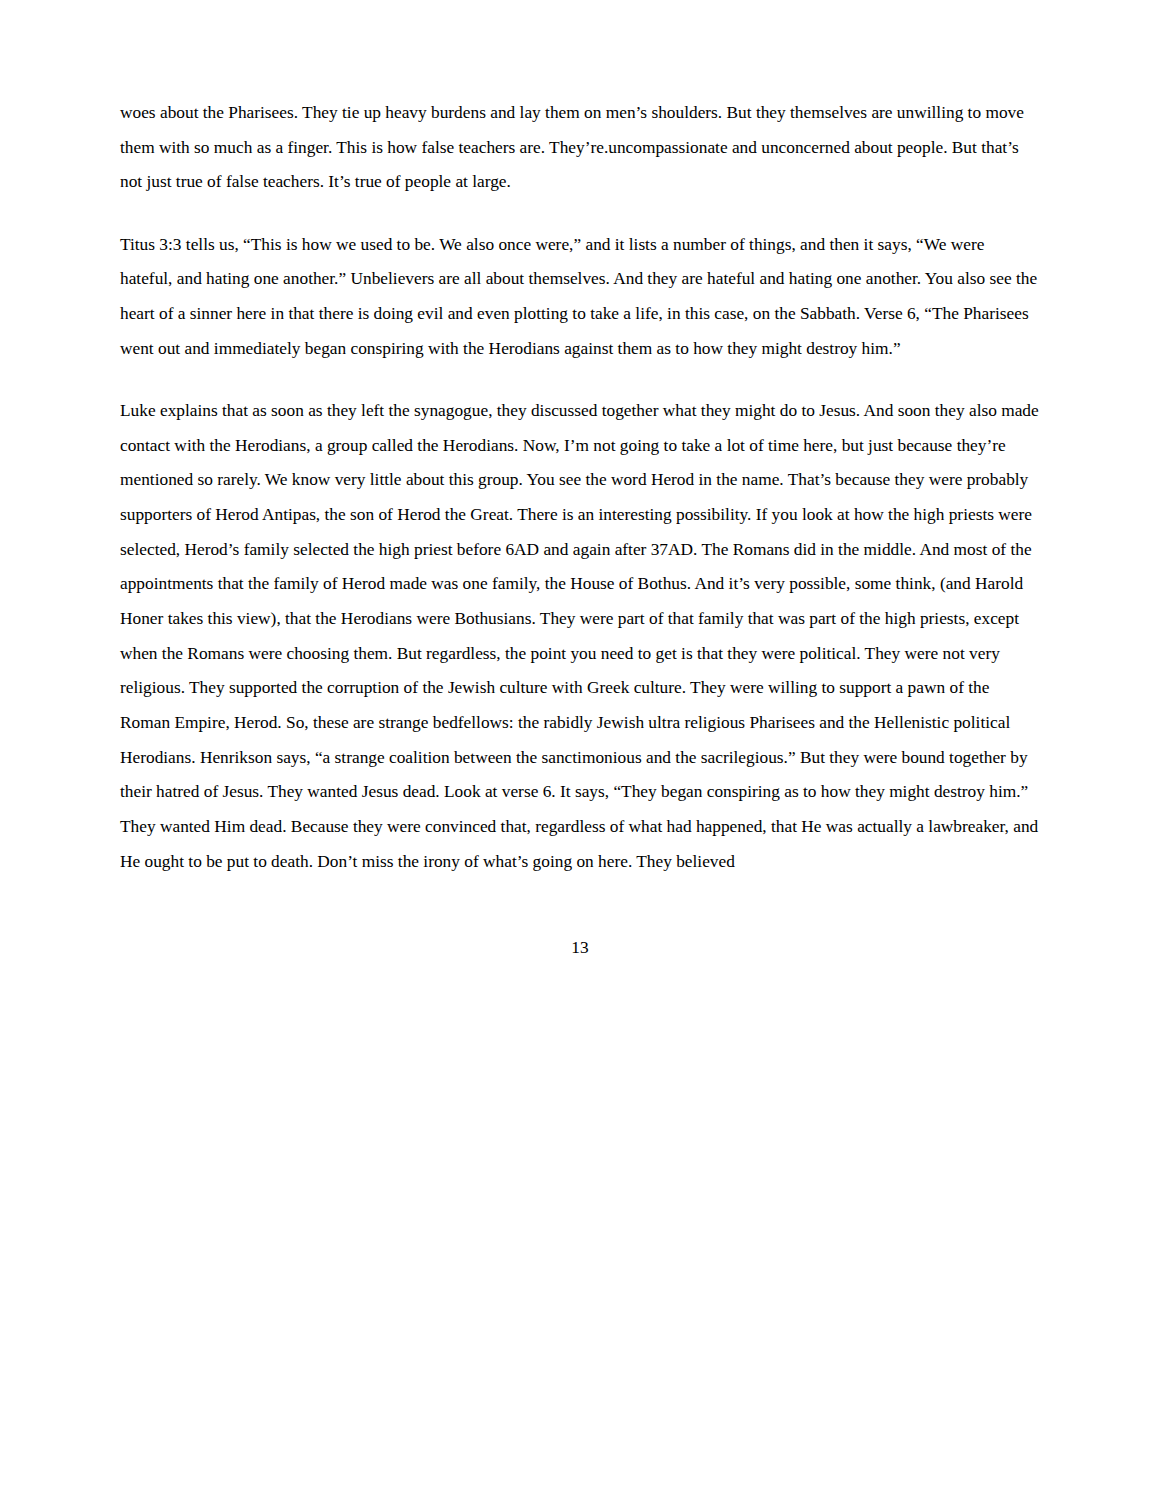woes about the Pharisees. They tie up heavy burdens and lay them on men’s shoulders. But they themselves are unwilling to move them with so much as a finger. This is how false teachers are. They’re.uncompassionate and unconcerned about people. But that’s not just true of false teachers. It’s true of people at large.
Titus 3:3 tells us, “This is how we used to be. We also once were,” and it lists a number of things, and then it says, “We were hateful, and hating one another.” Unbelievers are all about themselves. And they are hateful and hating one another. You also see the heart of a sinner here in that there is doing evil and even plotting to take a life, in this case, on the Sabbath. Verse 6, “The Pharisees went out and immediately began conspiring with the Herodians against them as to how they might destroy him.”
Luke explains that as soon as they left the synagogue, they discussed together what they might do to Jesus. And soon they also made contact with the Herodians, a group called the Herodians. Now, I’m not going to take a lot of time here, but just because they’re mentioned so rarely. We know very little about this group. You see the word Herod in the name. That’s because they were probably supporters of Herod Antipas, the son of Herod the Great. There is an interesting possibility. If you look at how the high priests were selected, Herod’s family selected the high priest before 6AD and again after 37AD. The Romans did in the middle. And most of the appointments that the family of Herod made was one family, the House of Bothus. And it’s very possible, some think, (and Harold Honer takes this view), that the Herodians were Bothusians. They were part of that family that was part of the high priests, except when the Romans were choosing them. But regardless, the point you need to get is that they were political. They were not very religious. They supported the corruption of the Jewish culture with Greek culture. They were willing to support a pawn of the Roman Empire, Herod. So, these are strange bedfellows: the rabidly Jewish ultra religious Pharisees and the Hellenistic political Herodians. Henrikson says, “a strange coalition between the sanctimonious and the sacrilegious.” But they were bound together by their hatred of Jesus. They wanted Jesus dead. Look at verse 6. It says, “They began conspiring as to how they might destroy him.” They wanted Him dead. Because they were convinced that, regardless of what had happened, that He was actually a lawbreaker, and He ought to be put to death. Don’t miss the irony of what’s going on here. They believed
13